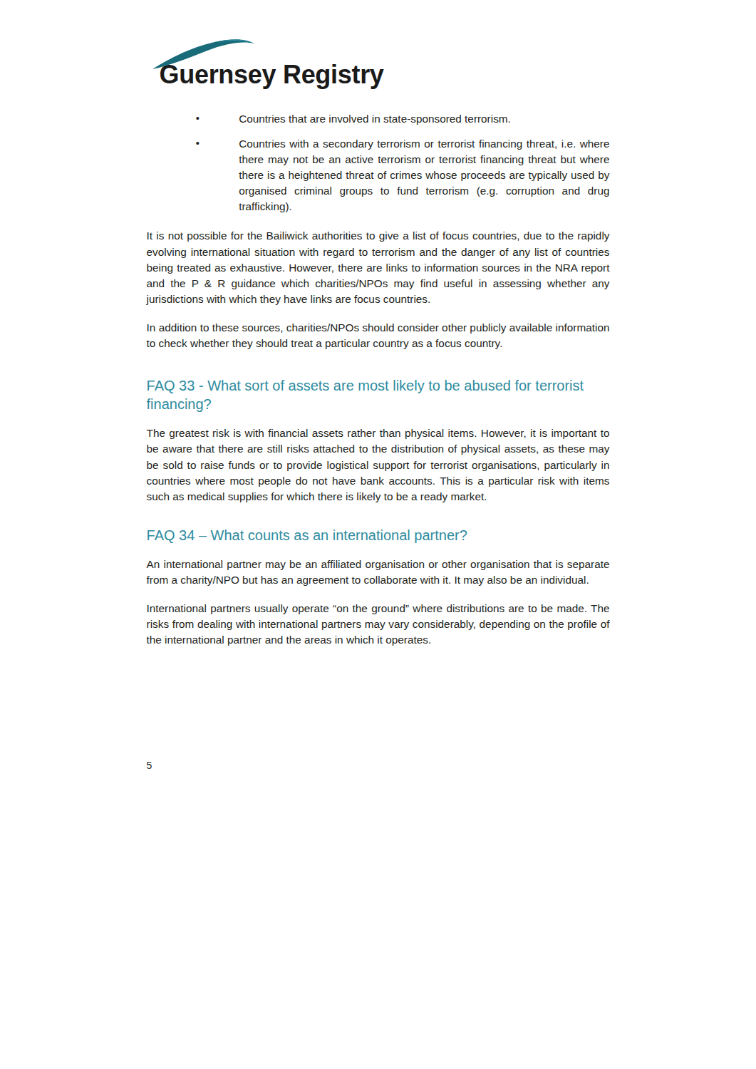Guernsey Registry
Countries that are involved in state-sponsored terrorism.
Countries with a secondary terrorism or terrorist financing threat, i.e. where there may not be an active terrorism or terrorist financing threat but where there is a heightened threat of crimes whose proceeds are typically used by organised criminal groups to fund terrorism (e.g. corruption and drug trafficking).
It is not possible for the Bailiwick authorities to give a list of focus countries, due to the rapidly evolving international situation with regard to terrorism and the danger of any list of countries being treated as exhaustive. However, there are links to information sources in the NRA report and the P & R guidance which charities/NPOs may find useful in assessing whether any jurisdictions with which they have links are focus countries.
In addition to these sources, charities/NPOs should consider other publicly available information to check whether they should treat a particular country as a focus country.
FAQ 33 - What sort of assets are most likely to be abused for terrorist financing?
The greatest risk is with financial assets rather than physical items. However, it is important to be aware that there are still risks attached to the distribution of physical assets, as these may be sold to raise funds or to provide logistical support for terrorist organisations, particularly in countries where most people do not have bank accounts. This is a particular risk with items such as medical supplies for which there is likely to be a ready market.
FAQ 34 – What counts as an international partner?
An international partner may be an affiliated organisation or other organisation that is separate from a charity/NPO but has an agreement to collaborate with it. It may also be an individual.
International partners usually operate “on the ground” where distributions are to be made. The risks from dealing with international partners may vary considerably, depending on the profile of the international partner and the areas in which it operates.
5